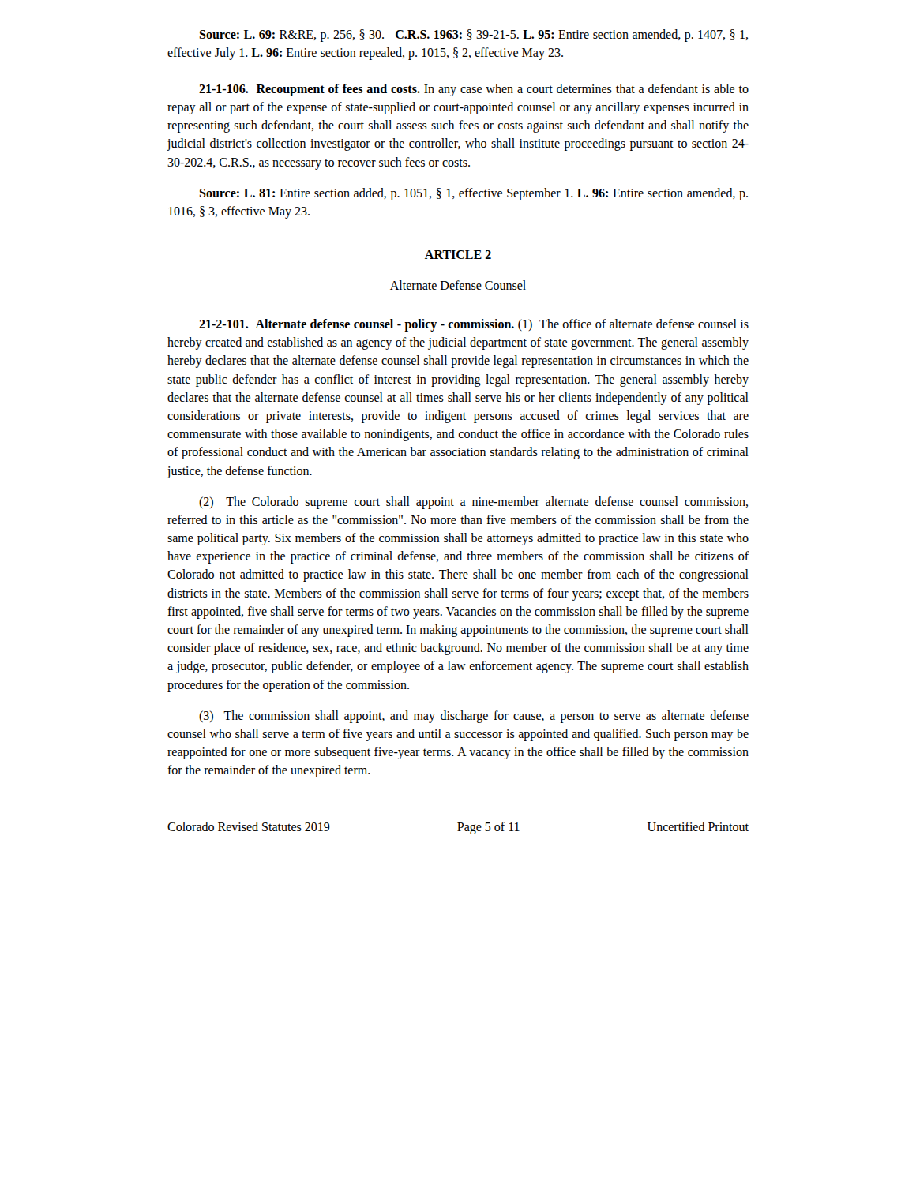Source: L. 69: R&RE, p. 256, § 30. C.R.S. 1963: § 39-21-5. L. 95: Entire section amended, p. 1407, § 1, effective July 1. L. 96: Entire section repealed, p. 1015, § 2, effective May 23.
21-1-106. Recoupment of fees and costs. In any case when a court determines that a defendant is able to repay all or part of the expense of state-supplied or court-appointed counsel or any ancillary expenses incurred in representing such defendant, the court shall assess such fees or costs against such defendant and shall notify the judicial district's collection investigator or the controller, who shall institute proceedings pursuant to section 24-30-202.4, C.R.S., as necessary to recover such fees or costs.
Source: L. 81: Entire section added, p. 1051, § 1, effective September 1. L. 96: Entire section amended, p. 1016, § 3, effective May 23.
ARTICLE 2
Alternate Defense Counsel
21-2-101. Alternate defense counsel - policy - commission. (1) The office of alternate defense counsel is hereby created and established as an agency of the judicial department of state government. The general assembly hereby declares that the alternate defense counsel shall provide legal representation in circumstances in which the state public defender has a conflict of interest in providing legal representation. The general assembly hereby declares that the alternate defense counsel at all times shall serve his or her clients independently of any political considerations or private interests, provide to indigent persons accused of crimes legal services that are commensurate with those available to nonindigents, and conduct the office in accordance with the Colorado rules of professional conduct and with the American bar association standards relating to the administration of criminal justice, the defense function.
(2) The Colorado supreme court shall appoint a nine-member alternate defense counsel commission, referred to in this article as the "commission". No more than five members of the commission shall be from the same political party. Six members of the commission shall be attorneys admitted to practice law in this state who have experience in the practice of criminal defense, and three members of the commission shall be citizens of Colorado not admitted to practice law in this state. There shall be one member from each of the congressional districts in the state. Members of the commission shall serve for terms of four years; except that, of the members first appointed, five shall serve for terms of two years. Vacancies on the commission shall be filled by the supreme court for the remainder of any unexpired term. In making appointments to the commission, the supreme court shall consider place of residence, sex, race, and ethnic background. No member of the commission shall be at any time a judge, prosecutor, public defender, or employee of a law enforcement agency. The supreme court shall establish procedures for the operation of the commission.
(3) The commission shall appoint, and may discharge for cause, a person to serve as alternate defense counsel who shall serve a term of five years and until a successor is appointed and qualified. Such person may be reappointed for one or more subsequent five-year terms. A vacancy in the office shall be filled by the commission for the remainder of the unexpired term.
Colorado Revised Statutes 2019 Page 5 of 11 Uncertified Printout